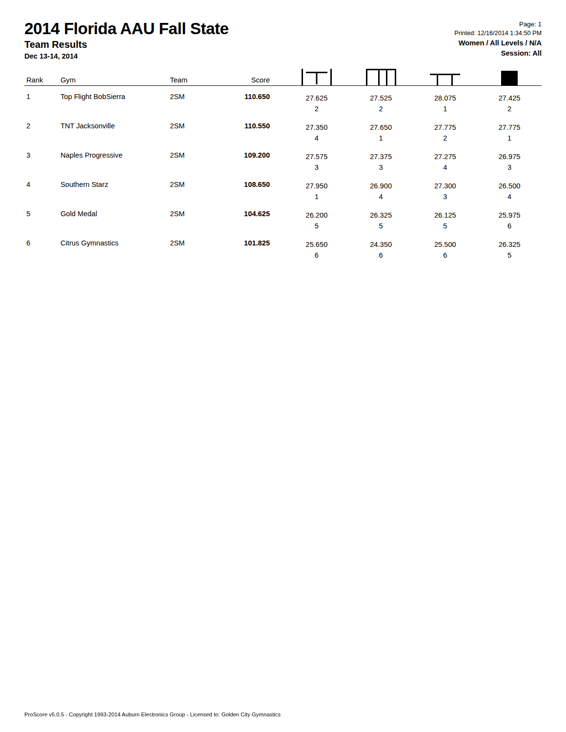Page: 1
Printed: 12/16/2014 1:34:50 PM
Women / All Levels / N/A
Session: All
2014 Florida AAU Fall State
Team Results
Dec 13-14, 2014
| Rank | Gym | Team | Score | | | | |
| --- | --- | --- | --- | --- | --- | --- | --- |
| 1 | Top Flight BobSierra | 2SM | 110.650 | 27.625 2 | 27.525 2 | 28.075 1 | 27.425 2 |
| 2 | TNT Jacksonville | 2SM | 110.550 | 27.350 4 | 27.650 1 | 27.775 2 | 27.775 1 |
| 3 | Naples Progressive | 2SM | 109.200 | 27.575 3 | 27.375 3 | 27.275 4 | 26.975 3 |
| 4 | Southern Starz | 2SM | 108.650 | 27.950 1 | 26.900 4 | 27.300 3 | 26.500 4 |
| 5 | Gold Medal | 2SM | 104.625 | 26.200 5 | 26.325 5 | 26.125 5 | 25.975 6 |
| 6 | Citrus Gymnastics | 2SM | 101.825 | 25.650 6 | 24.350 6 | 25.500 6 | 26.325 5 |
ProScore v5.0.5 - Copyright 1993-2014 Auburn Electronics Group - Licensed to: Golden City Gymnastics